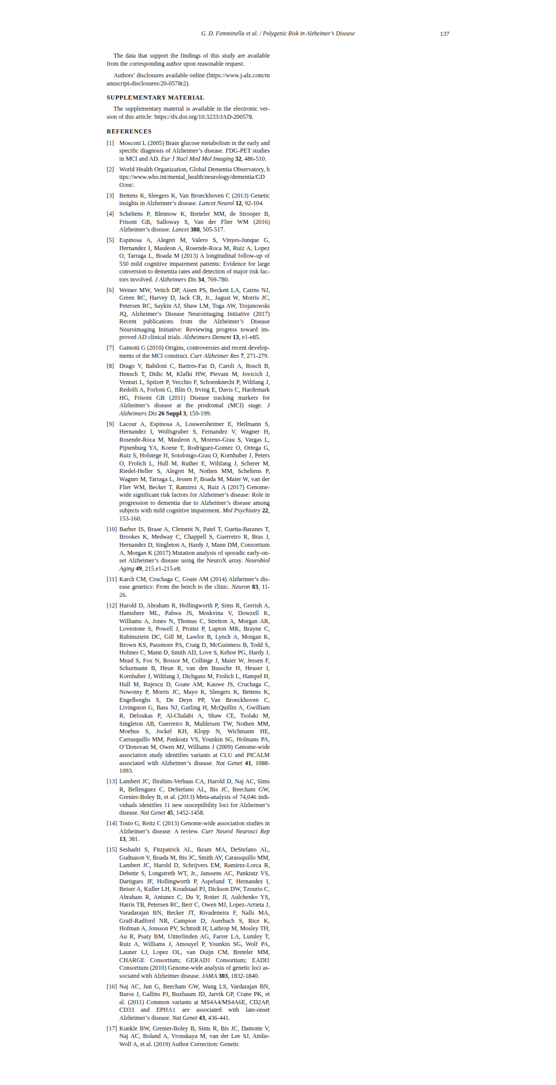G. D. Femminella et al. / Polygenic Risk in Alzheimer’s Disease 137
The data that support the findings of this study are available from the corresponding author upon reasonable request.
Authors’ disclosures available online (https://www.j-alz.com/manuscript-disclosures/20-0578r2).
Supplementary Material
The supplementary material is available in the electronic version of this article: https://dx.doi.org/10.3233/JAD-200578.
References
Mosconi L (2005) Brain glucose metabolism in the early and specific diagnosis of Alzheimer’s disease. FDG-PET studies in MCI and AD. Eur J Nucl Med Mol Imaging 32, 486-510.
World Health Organization, Global Dementia Observatory, https://www.who.int/mental_health/neurology/dementia/GDO/en/.
Bettens K, Sleegers K, Van Broeckhoven C (2013) Genetic insights in Alzheimer’s disease. Lancet Neurol 12, 92-104.
Scheltens P, Blennow K, Breteler MM, de Strooper B, Frisoni GB, Salloway S, Van der Flier WM (2016) Alzheimer’s disease. Lancet 388, 505-517.
Espinosa A, Alegret M, Valero S, Vinyes-Junque G, Hernandez I, Mauleon A, Rosende-Roca M, Ruiz A, Lopez O, Tarraga L, Boada M (2013) A longitudinal follow-up of 550 mild cognitive impairment patients: Evidence for large conversion to dementia rates and detection of major risk factors involved. J Alzheimers Dis 34, 769-780.
Weiner MW, Veitch DP, Aisen PS, Beckett LA, Cairns NJ, Green RC, Harvey D, Jack CR, Jr., Jagust W, Morris JC, Petersen RC, Saykin AJ, Shaw LM, Toga AW, Trojanowski JQ, Alzheimer’s Disease Neuroimaging Initiative (2017) Recent publications from the Alzheimer’s Disease Neuroimaging Initiative: Reviewing progress toward improved AD clinical trials. Alzheimers Dement 13, e1-e85.
Gainotti G (2010) Origins, controversies and recent developments of the MCI construct. Curr Alzheimer Res 7, 271-279.
Drago V, Babiloni C, Bartres-Faz D, Caroli A, Bosch B, Hensch T, Didic M, Klafki HW, Pievani M, Jovicich J, Venturi L, Spitzer P, Vecchio F, Schoenknecht P, Wiltfang J, Redolfi A, Forloni G, Blin O, Irving E, Davis C, Hardemark HG, Frisoni GB (2011) Disease tracking markers for Alzheimer’s disease at the prodromal (MCI) stage. J Alzheimers Dis 26 Suppl 3, 159-199.
Lacour A, Espinosa A, Louwersheimer E, Heilmann S, Hernandez I, Wolfsgruber S, Fernandez V, Wagner H, Rosende-Roca M, Mauleon A, Moreno-Grau S, Vargas L, Pijnenburg YA, Koene T, Rodriguez-Gomez O, Ortega G, Ruiz S, Holstege H, Sotolongo-Grau O, Kornhuber J, Peters O, Frolich L, Hull M, Ruther E, Wiltfang J, Scherer M, Riedel-Heller S, Alegret M, Nothen MM, Scheltens P, Wagner M, Tarraga L, Jessen F, Boada M, Maier W, van der Flier WM, Becker T, Ramirez A, Ruiz A (2017) Genome-wide significant risk factors for Alzheimer’s disease: Role in progression to dementia due to Alzheimer’s disease among subjects with mild cognitive impairment. Mol Psychiatry 22, 153-160.
Barber IS, Braae A, Clement N, Patel T, Guetta-Baranes T, Brookes K, Medway C, Chappell S, Guerreiro R, Bras J, Hernandez D, Singleton A, Hardy J, Mann DM, Consortium A, Morgan K (2017) Mutation analysis of sporadic early-onset Alzheimer’s disease using the NeuroX array. Neurobiol Aging 49, 215.e1-215.e8.
Karch CM, Cruchaga C, Goate AM (2014) Alzheimer’s disease genetics: From the bench to the clinic. Neuron 83, 11-26.
Harold D, Abraham R, Hollingworth P, Sims R, Gerrish A, Hamshere ML, Pahwa JS, Moskvina V, Dowzell K, Williams A, Jones N, Thomas C, Stretton A, Morgan AR, Lovestone S, Powell J, Proitsi P, Lupton MK, Brayne C, Rubinsztein DC, Gill M, Lawlor B, Lynch A, Morgan K, Brown KS, Passmore PA, Craig D, McGuinness B, Todd S, Holmes C, Mann D, Smith AD, Love S, Kehoe PG, Hardy J, Mead S, Fox N, Rossor M, Collinge J, Maier W, Jessen F, Schurmann B, Heun R, van den Bussche H, Heuser I, Kornhuber J, Wiltfang J, Dichgans M, Frolich L, Hampel H, Hull M, Rujescu D, Goate AM, Kauwe JS, Cruchaga C, Nowotny P, Morris JC, Mayo K, Sleegers K, Bettens K, Engelborghs S, De Deyn PP, Van Broeckhoven C, Livingston G, Bass NJ, Gurling H, McQuillin A, Gwilliam R, Deloukas P, Al-Chalabi A, Shaw CE, Tsolaki M, Singleton AB, Guerreiro R, Muhleisen TW, Nothen MM, Moebus S, Jockel KH, Klopp N, Wichmann HE, Carrasquillo MM, Pankratz VS, Younkin SG, Holmans PA, O’Donovan M, Owen MJ, Williams J (2009) Genome-wide association study identifies variants at CLU and PICALM associated with Alzheimer’s disease. Nat Genet 41, 1088-1093.
Lambert JC, Ibrahim-Verbaas CA, Harold D, Naj AC, Sims R, Bellenguez C, DeStefano AL, Bis JC, Beecham GW, Grenier-Boley B, et al. (2013) Meta-analysis of 74,046 individuals identifies 11 new susceptibility loci for Alzheimer’s disease. Nat Genet 45, 1452-1458.
Tosto G, Reitz C (2013) Genome-wide association studies in Alzheimer’s disease: A review. Curr Neurol Neurosci Rep 13, 381.
Seshadri S, Fitzpatrick AL, Ikram MA, DeStefano AL, Gudnason V, Boada M, Bis JC, Smith AV, Carassquillo MM, Lambert JC, Harold D, Schrijvers EM, Ramirez-Lorca R, Debette S, Longstreth WT, Jr., Janssens AC, Pankratz VS, Dartigues JF, Hollingworth P, Aspelund T, Hernandez I, Beiser A, Kuller LH, Koudstaal PJ, Dickson DW, Tzourio C, Abraham R, Antunez C, Du Y, Rotter JI, Aulchenko YS, Harris TB, Petersen RC, Berr C, Owen MJ, Lopez-Arrieta J, Varadarajan BN, Becker JT, Rivadeneira F, Nalls MA, Graff-Radford NR, Campion D, Auerbach S, Rice K, Hofman A, Jonsson PV, Schmidt H, Lathrop M, Mosley TH, Au R, Psaty BM, Uitterlinden AG, Farrer LA, Lumley T, Ruiz A, Williams J, Amouyel P, Younkin SG, Wolf PA, Launer LJ, Lopez OL, van Duijn CM, Breteler MM, CHARGE Consortium; GERAD1 Consortium; EADI1 Consortium (2010) Genome-wide analysis of genetic loci associated with Alzheimer disease. JAMA 303, 1832-1840.
Naj AC, Jun G, Beecham GW, Wang LS, Vardarajan BN, Buros J, Gallins PJ, Buxbaum JD, Jarvik GP, Crane PK, et al. (2011) Common variants at MS4A4/MS4A6E, CD2AP, CD33 and EPHA1 are associated with late-onset Alzheimer’s disease. Nat Genet 43, 436-441.
Kunkle BW, Grenier-Boley B, Sims R, Bis JC, Damotte V, Naj AC, Boland A, Vronskaya M, van der Lee SJ, Amlie-Wolf A, et al. (2019) Author Correction: Genetic